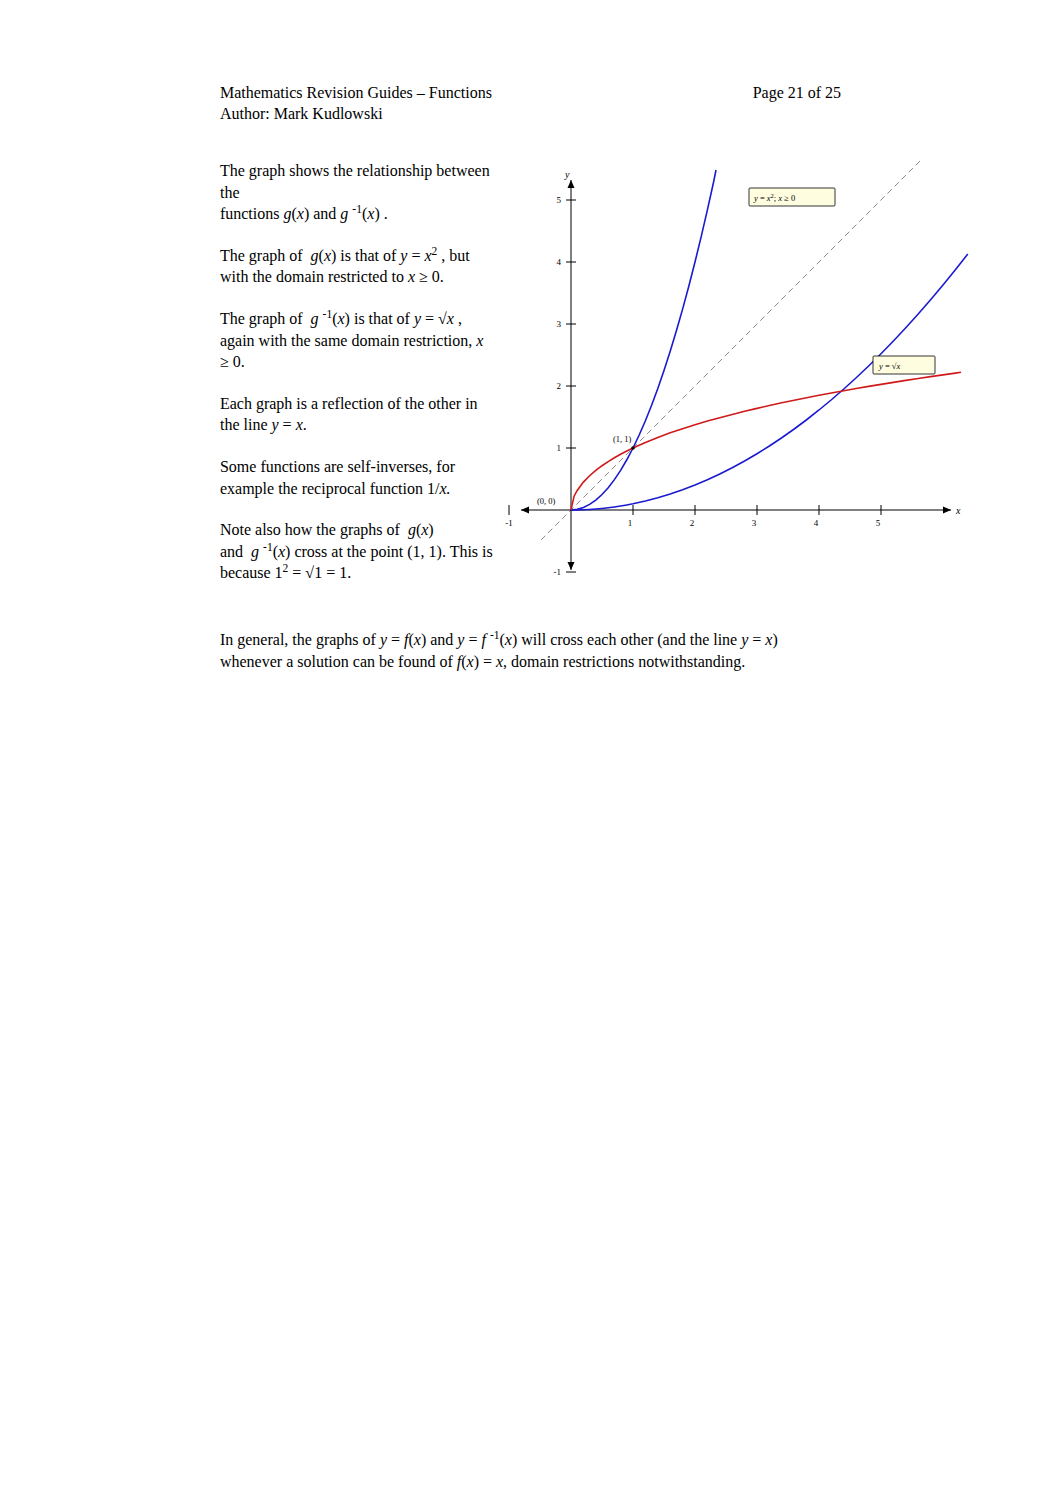Mathematics Revision Guides – Functions
Page 21 of 25
Author: Mark Kudlowski
The graph shows the relationship between the
functions g(x) and g -1(x) .
The graph of g(x) is that of y = x2 , but with the domain restricted to x ≥ 0.
The graph of g -1(x) is that of y = √x , again with the same domain restriction, x ≥ 0.
Each graph is a reflection of the other in the line y = x.
Some functions are self-inverses, for example the reciprocal function 1/x.
Note also how the graphs of g(x)
and g -1(x) cross at the point (1, 1). This is because 12 = √1 = 1.
1 2 3 4 5 -1 1 2 3 4 5 -1 y x (1, 1) (0, 0) y = x2; x ≥ 0 y = √x
In general, the graphs of y = f(x) and y = f -1(x) will cross each other (and the line y = x) whenever a solution can be found of f(x) = x, domain restrictions notwithstanding.